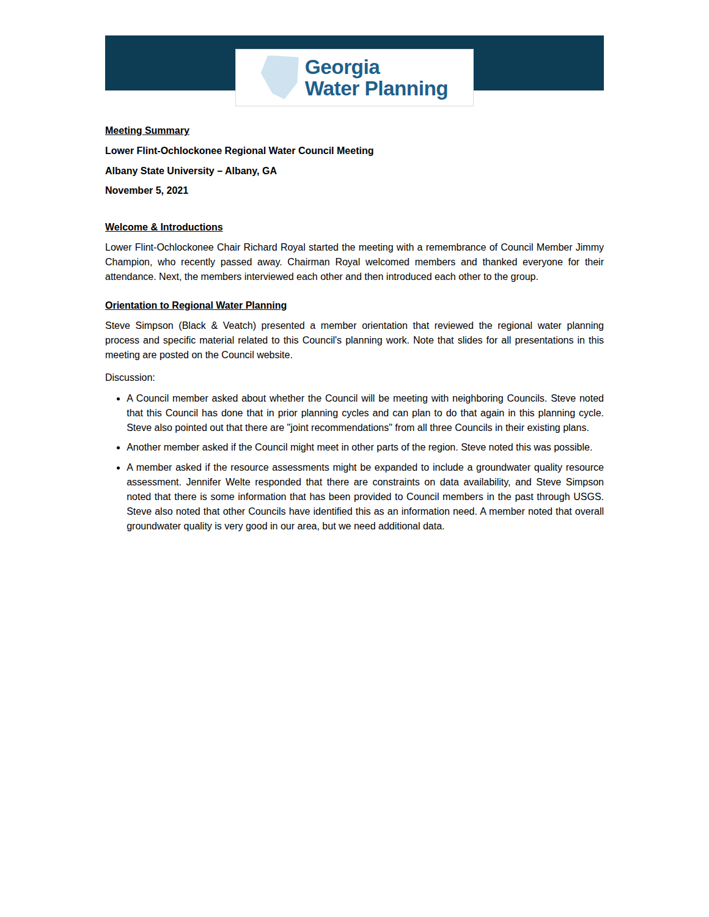Georgia
Water Planning
Meeting Summary
Lower Flint-Ochlockonee Regional Water Council Meeting
Albany State University – Albany, GA
November 5, 2021
Welcome & Introductions
Lower Flint-Ochlockonee Chair Richard Royal started the meeting with a remembrance of Council Member Jimmy Champion, who recently passed away. Chairman Royal welcomed members and thanked everyone for their attendance. Next, the members interviewed each other and then introduced each other to the group.
Orientation to Regional Water Planning
Steve Simpson (Black & Veatch) presented a member orientation that reviewed the regional water planning process and specific material related to this Council's planning work. Note that slides for all presentations in this meeting are posted on the Council website.
Discussion:
A Council member asked about whether the Council will be meeting with neighboring Councils. Steve noted that this Council has done that in prior planning cycles and can plan to do that again in this planning cycle. Steve also pointed out that there are "joint recommendations" from all three Councils in their existing plans.
Another member asked if the Council might meet in other parts of the region. Steve noted this was possible.
A member asked if the resource assessments might be expanded to include a groundwater quality resource assessment. Jennifer Welte responded that there are constraints on data availability, and Steve Simpson noted that there is some information that has been provided to Council members in the past through USGS. Steve also noted that other Councils have identified this as an information need. A member noted that overall groundwater quality is very good in our area, but we need additional data.